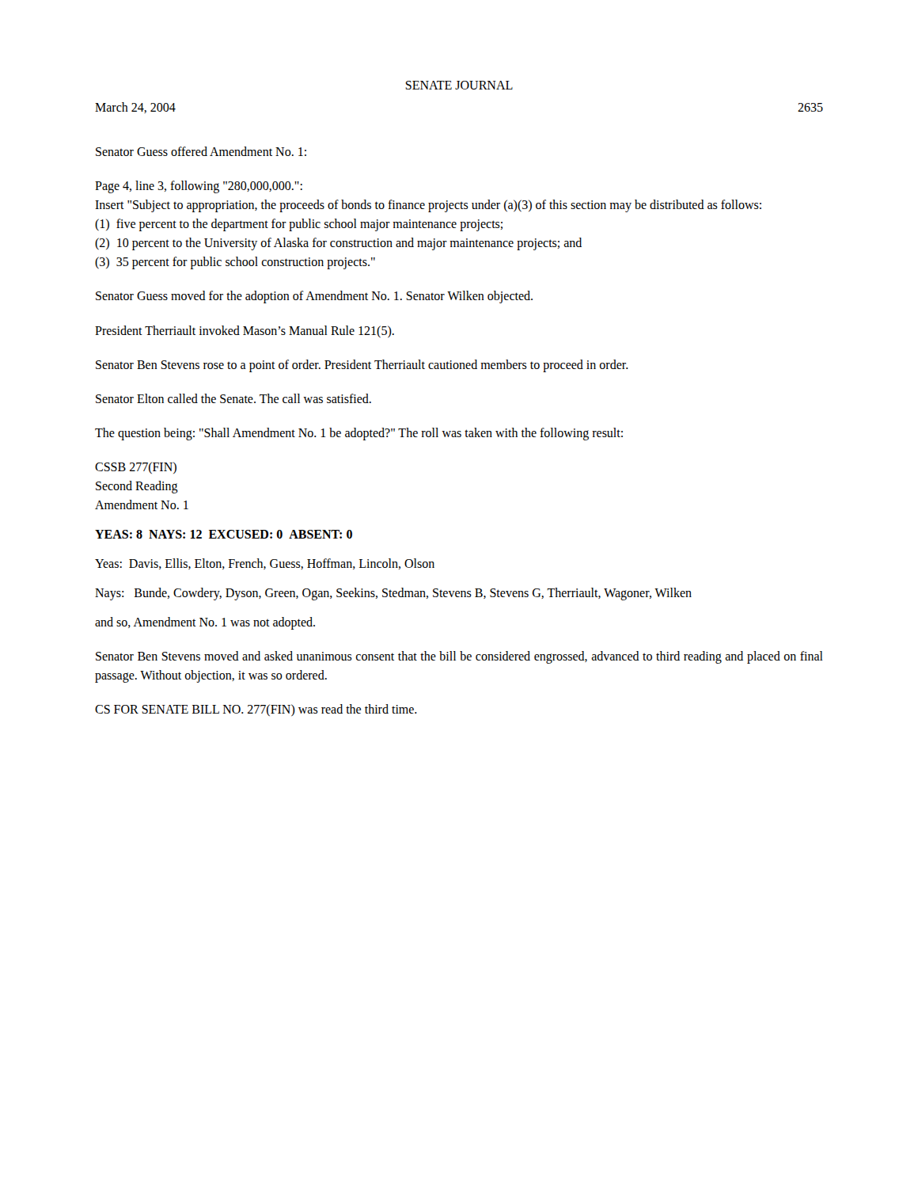SENATE JOURNAL
March 24, 2004 2635
Senator Guess offered Amendment No. 1:
Page 4, line 3, following "280,000,000.":
Insert "Subject to appropriation, the proceeds of bonds to finance projects under (a)(3) of this section may be distributed as follows:
(1) five percent to the department for public school major maintenance projects;
(2) 10 percent to the University of Alaska for construction and major maintenance projects; and
(3) 35 percent for public school construction projects."
Senator Guess moved for the adoption of Amendment No. 1. Senator Wilken objected.
President Therriault invoked Mason’s Manual Rule 121(5).
Senator Ben Stevens rose to a point of order. President Therriault cautioned members to proceed in order.
Senator Elton called the Senate. The call was satisfied.
The question being: "Shall Amendment No. 1 be adopted?" The roll was taken with the following result:
CSSB 277(FIN)
Second Reading
Amendment No. 1
YEAS: 8 NAYS: 12 EXCUSED: 0 ABSENT: 0
Yeas: Davis, Ellis, Elton, French, Guess, Hoffman, Lincoln, Olson
Nays: Bunde, Cowdery, Dyson, Green, Ogan, Seekins, Stedman, Stevens B, Stevens G, Therriault, Wagoner, Wilken
and so, Amendment No. 1 was not adopted.
Senator Ben Stevens moved and asked unanimous consent that the bill be considered engrossed, advanced to third reading and placed on final passage. Without objection, it was so ordered.
CS FOR SENATE BILL NO. 277(FIN) was read the third time.